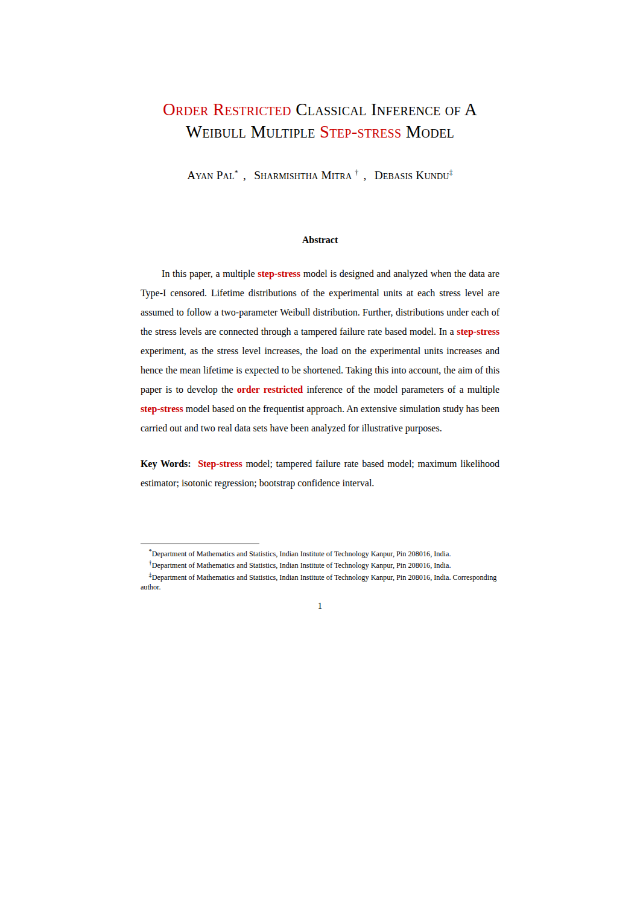Order Restricted Classical Inference of A
Weibull Multiple Step-stress Model
Ayan Pal* , Sharmishtha Mitra † , Debasis Kundu‡
Abstract
In this paper, a multiple step-stress model is designed and analyzed when the data are Type-I censored. Lifetime distributions of the experimental units at each stress level are assumed to follow a two-parameter Weibull distribution. Further, distributions under each of the stress levels are connected through a tampered failure rate based model. In a step-stress experiment, as the stress level increases, the load on the experimental units increases and hence the mean lifetime is expected to be shortened. Taking this into account, the aim of this paper is to develop the order restricted inference of the model parameters of a multiple step-stress model based on the frequentist approach. An extensive simulation study has been carried out and two real data sets have been analyzed for illustrative purposes.
Key Words: Step-stress model; tampered failure rate based model; maximum likelihood estimator; isotonic regression; bootstrap confidence interval.
*Department of Mathematics and Statistics, Indian Institute of Technology Kanpur, Pin 208016, India.
†Department of Mathematics and Statistics, Indian Institute of Technology Kanpur, Pin 208016, India.
‡Department of Mathematics and Statistics, Indian Institute of Technology Kanpur, Pin 208016, India. Corresponding author.
1